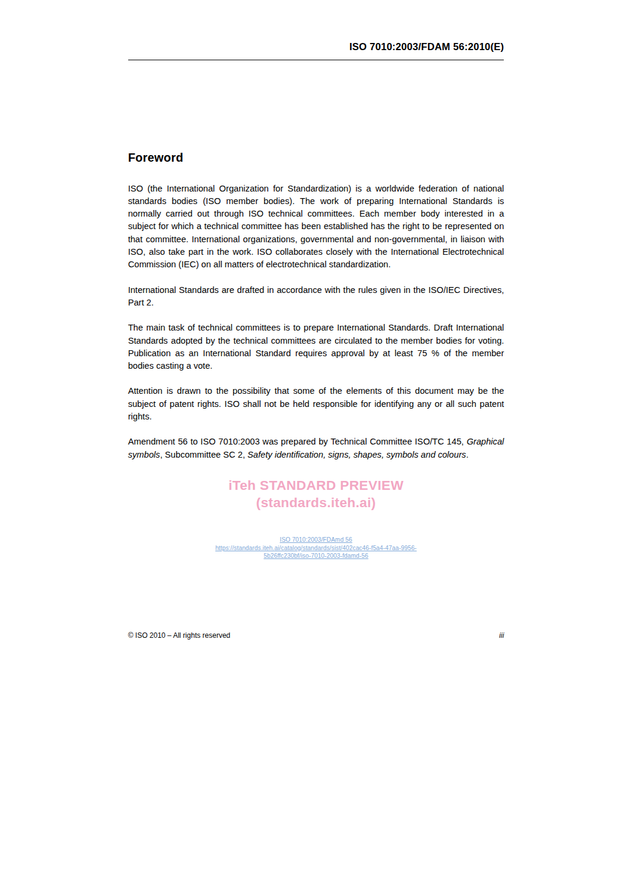ISO 7010:2003/FDAM 56:2010(E)
Foreword
ISO (the International Organization for Standardization) is a worldwide federation of national standards bodies (ISO member bodies). The work of preparing International Standards is normally carried out through ISO technical committees. Each member body interested in a subject for which a technical committee has been established has the right to be represented on that committee. International organizations, governmental and non-governmental, in liaison with ISO, also take part in the work. ISO collaborates closely with the International Electrotechnical Commission (IEC) on all matters of electrotechnical standardization.
International Standards are drafted in accordance with the rules given in the ISO/IEC Directives, Part 2.
The main task of technical committees is to prepare International Standards. Draft International Standards adopted by the technical committees are circulated to the member bodies for voting. Publication as an International Standard requires approval by at least 75 % of the member bodies casting a vote.
Attention is drawn to the possibility that some of the elements of this document may be the subject of patent rights. ISO shall not be held responsible for identifying any or all such patent rights.
Amendment 56 to ISO 7010:2003 was prepared by Technical Committee ISO/TC 145, Graphical symbols, Subcommittee SC 2, Safety identification, signs, shapes, symbols and colours.
iTeh STANDARD PREVIEW
(standards.iteh.ai)
ISO 7010:2003/FDAmd 56
https://standards.iteh.ai/catalog/standards/sist/402cac46-f5a4-47aa-9956-
5b26ffc230bf/iso-7010-2003-fdamd-56
© ISO 2010 – All rights reserved
iii